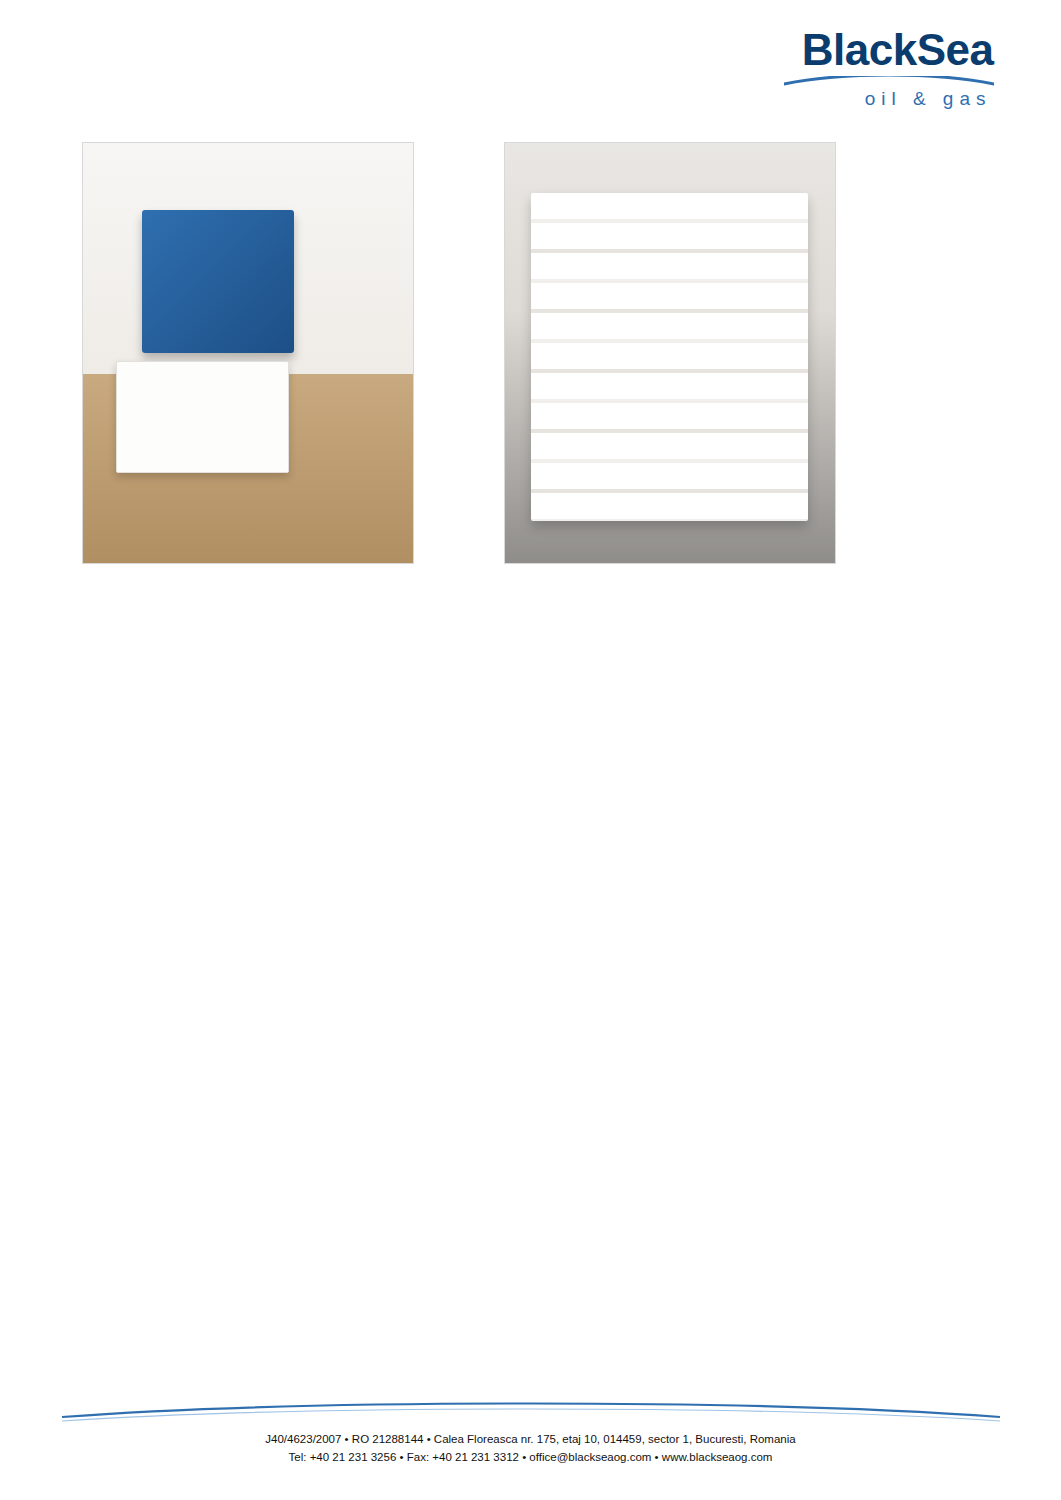Black Sea
oil & gas
J40/4623/2007 • RO 21288144 • Calea Floreasca nr. 175, etaj 10, 014459, sector 1, Bucuresti, Romania
Tel: +40 21 231 3256 • Fax: +40 21 231 3312 • office@blackseaog.com • www.blackseaog.com